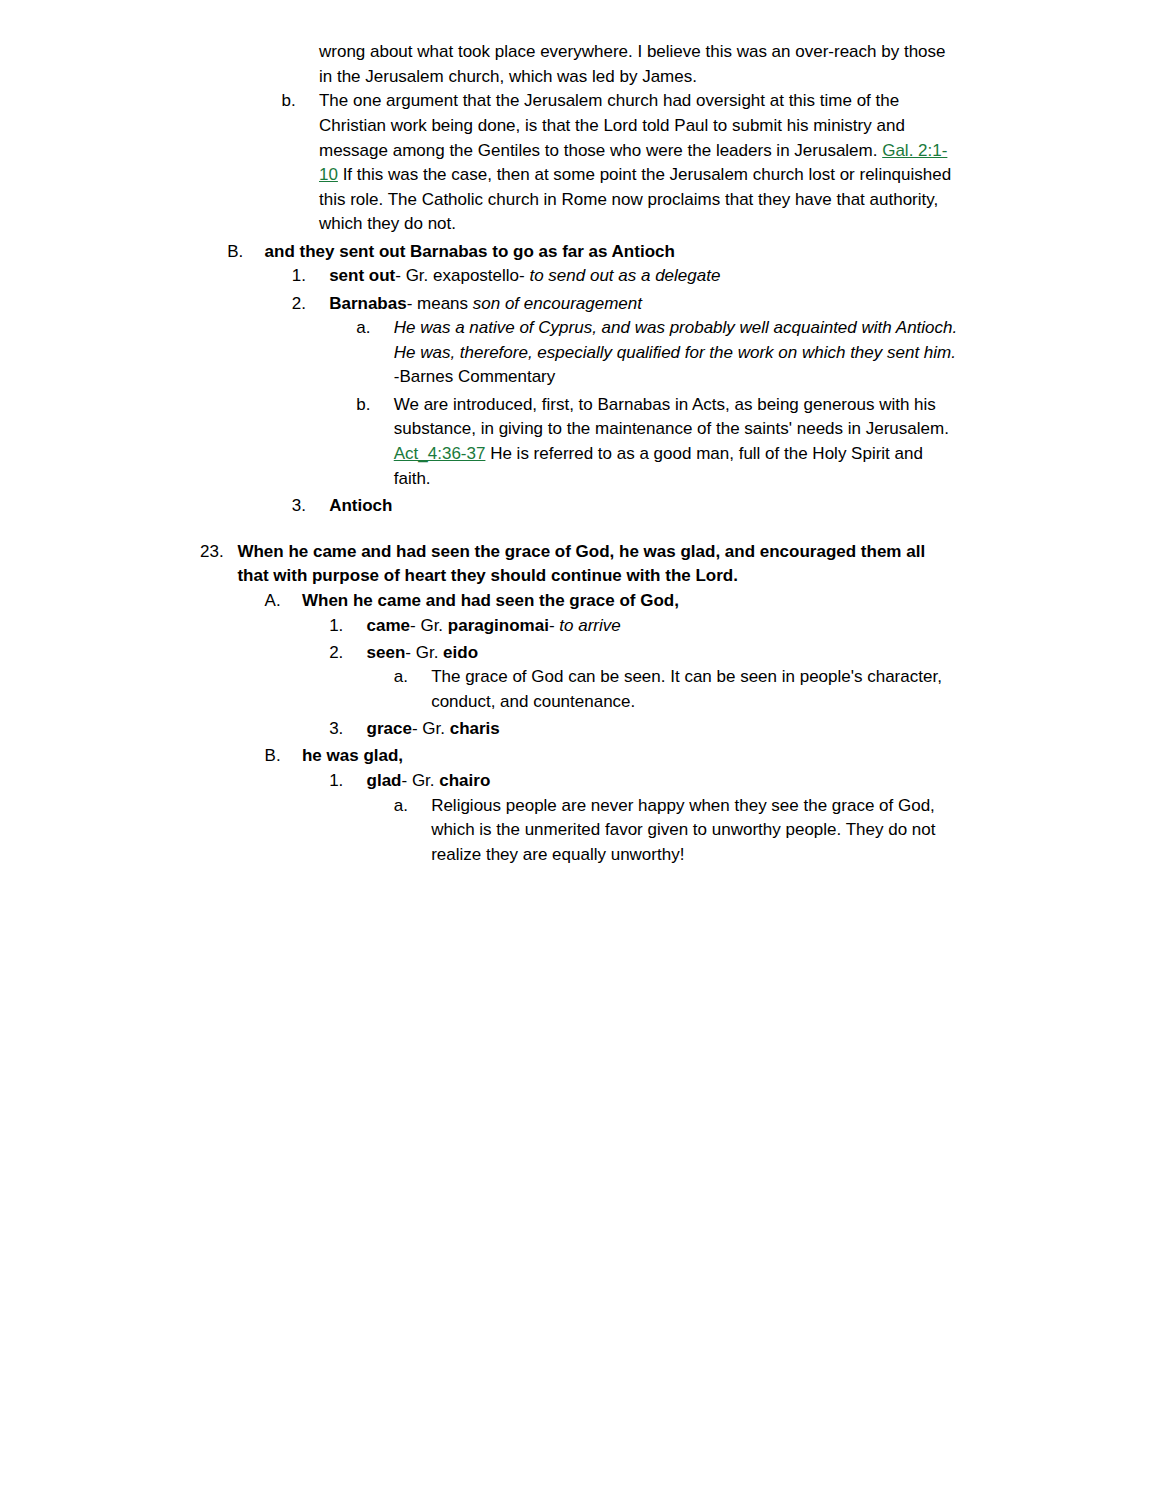wrong about what took place everywhere. I believe this was an over-reach by those in the Jerusalem church, which was led by James.
b. The one argument that the Jerusalem church had oversight at this time of the Christian work being done, is that the Lord told Paul to submit his ministry and message among the Gentiles to those who were the leaders in Jerusalem. Gal. 2:1-10 If this was the case, then at some point the Jerusalem church lost or relinquished this role. The Catholic church in Rome now proclaims that they have that authority, which they do not.
B. and they sent out Barnabas to go as far as Antioch
1. sent out- Gr. exapostello- to send out as a delegate
2. Barnabas- means son of encouragement
a. He was a native of Cyprus, and was probably well acquainted with Antioch. He was, therefore, especially qualified for the work on which they sent him.
-Barnes Commentary
b. We are introduced, first, to Barnabas in Acts, as being generous with his substance, in giving to the maintenance of the saints' needs in Jerusalem. Act_4:36-37 He is referred to as a good man, full of the Holy Spirit and faith.
3. Antioch
23. When he came and had seen the grace of God, he was glad, and encouraged them all that with purpose of heart they should continue with the Lord.
A. When he came and had seen the grace of God,
1. came- Gr. paraginomai- to arrive
2. seen- Gr. eido
a. The grace of God can be seen. It can be seen in people's character, conduct, and countenance.
3. grace- Gr. charis
B. he was glad,
1. glad- Gr. chairo
a. Religious people are never happy when they see the grace of God, which is the unmerited favor given to unworthy people. They do not realize they are equally unworthy!